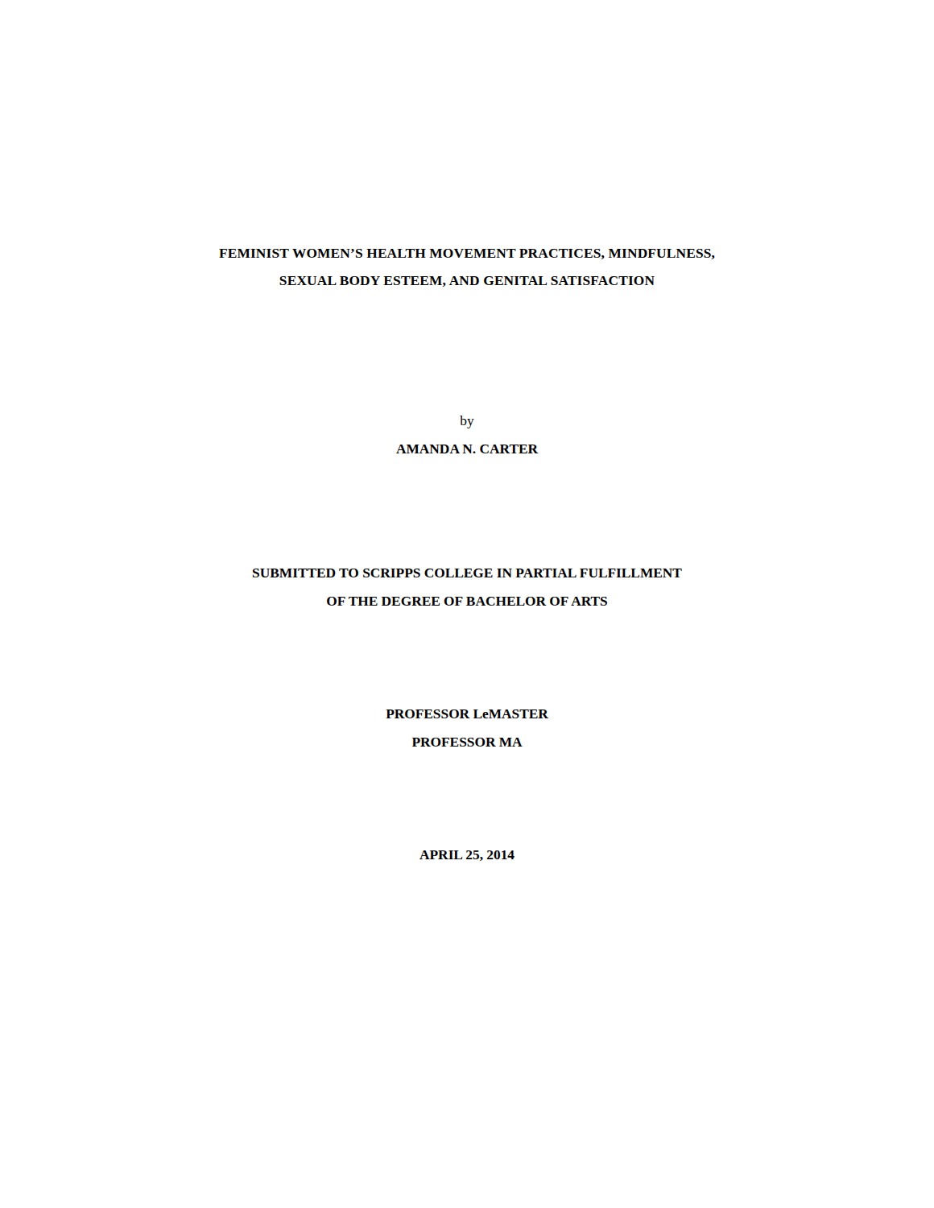Feminist Women’s Health Movement Practices, Mindfulness,
Sexual Body Esteem, and Genital Satisfaction
by
Amanda N. Carter
Submitted to Scripps College in Partial Fulfillment
of the Degree of Bachelor of Arts
Professor LeMASTER
Professor Ma
April 25, 2014